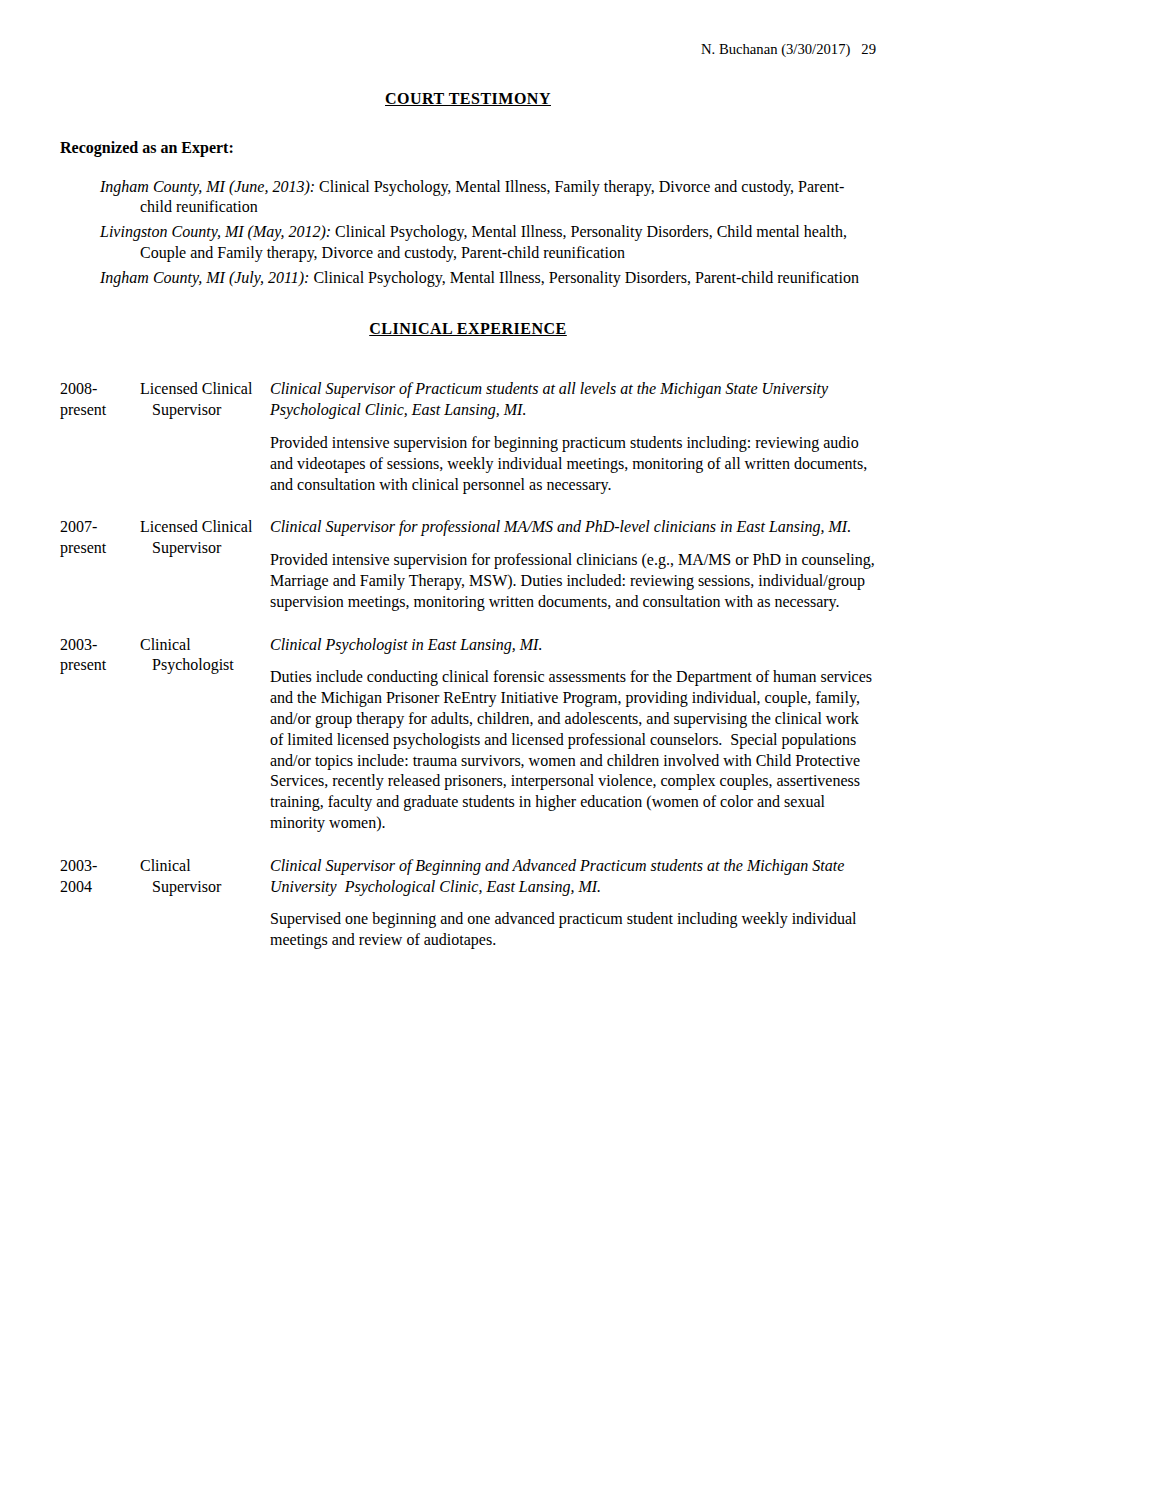N. Buchanan (3/30/2017) 29
COURT TESTIMONY
Recognized as an Expert:
Ingham County, MI (June, 2013): Clinical Psychology, Mental Illness, Family therapy, Divorce and custody, Parent-child reunification
Livingston County, MI (May, 2012): Clinical Psychology, Mental Illness, Personality Disorders, Child mental health, Couple and Family therapy, Divorce and custody, Parent-child reunification
Ingham County, MI (July, 2011): Clinical Psychology, Mental Illness, Personality Disorders, Parent-child reunification
CLINICAL EXPERIENCE
| 2008- present | Licensed Clinical Supervisor | Clinical Supervisor of Practicum students at all levels at the Michigan State University Psychological Clinic, East Lansing, MI. Provided intensive supervision for beginning practicum students including: reviewing audio and videotapes of sessions, weekly individual meetings, monitoring of all written documents, and consultation with clinical personnel as necessary. |
| 2007- present | Licensed Clinical Supervisor | Clinical Supervisor for professional MA/MS and PhD-level clinicians in East Lansing, MI. Provided intensive supervision for professional clinicians (e.g., MA/MS or PhD in counseling, Marriage and Family Therapy, MSW). Duties included: reviewing sessions, individual/group supervision meetings, monitoring written documents, and consultation with as necessary. |
| 2003- present | Clinical Psychologist | Clinical Psychologist in East Lansing, MI. Duties include conducting clinical forensic assessments for the Department of human services and the Michigan Prisoner ReEntry Initiative Program, providing individual, couple, family, and/or group therapy for adults, children, and adolescents, and supervising the clinical work of limited licensed psychologists and licensed professional counselors. Special populations and/or topics include: trauma survivors, women and children involved with Child Protective Services, recently released prisoners, interpersonal violence, complex couples, assertiveness training, faculty and graduate students in higher education (women of color and sexual minority women). |
| 2003- 2004 | Clinical Supervisor | Clinical Supervisor of Beginning and Advanced Practicum students at the Michigan State University Psychological Clinic, East Lansing, MI. Supervised one beginning and one advanced practicum student including weekly individual meetings and review of audiotapes. |